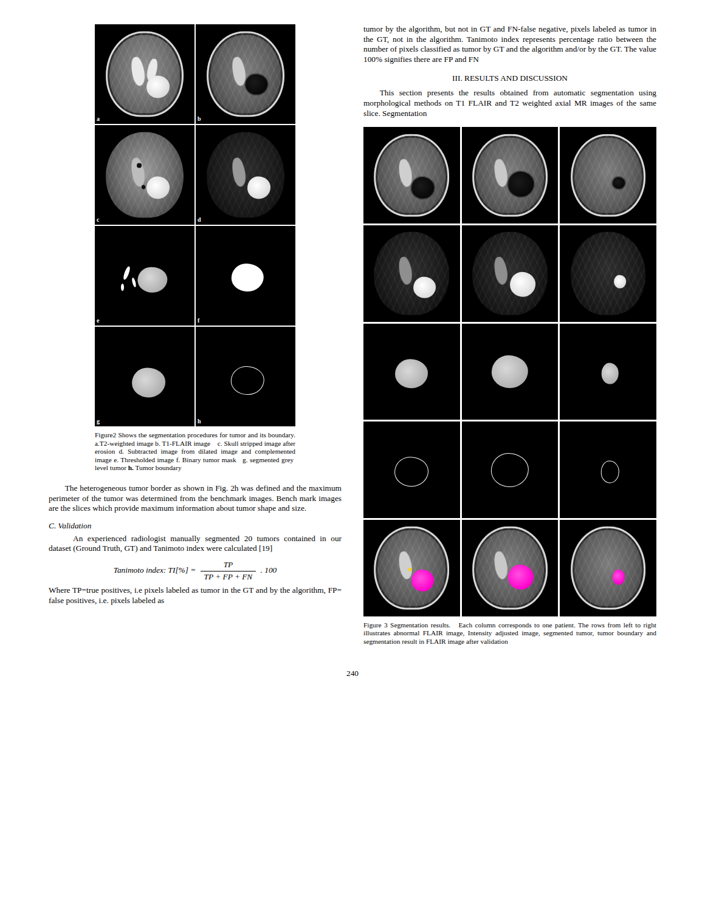a
b
c
d
e
f
g
h
Figure2 Shows the segmentation procedures for tumor and its boundary. a.T2-weighted image b. T1-FLAIR image c. Skull stripped image after erosion d. Subtracted image from dilated image and complemented image e. Thresholded image f. Binary tumor mask g. segmented grey level tumor h. Tumor boundary
The heterogeneous tumor border as shown in Fig. 2h was defined and the maximum perimeter of the tumor was determined from the benchmark images. Bench mark images are the slices which provide maximum information about tumor shape and size.
C. Validation
An experienced radiologist manually segmented 20 tumors contained in our dataset (Ground Truth, GT) and Tanimoto index were calculated [19]
Tanimoto index: TI[%] = TP TP + FP + FN . 100
Where TP=true positives, i.e pixels labeled as tumor in the GT and by the algorithm, FP= false positives, i.e. pixels labeled as
tumor by the algorithm, but not in GT and FN-false negative, pixels labeled as tumor in the GT, not in the algorithm. Tanimoto index represents percentage ratio between the number of pixels classified as tumor by GT and the algorithm and/or by the GT. The value 100% signifies there are FP and FN
III. RESULTS AND DISCUSSION
This section presents the results obtained from automatic segmentation using morphological methods on T1 FLAIR and T2 weighted axial MR images of the same slice. Segmentation
Figure 3 Segmentation results. Each column corresponds to one patient. The rows from left to right illustrates abnormal FLAIR image, Intensity adjusted image, segmented tumor, tumor boundary and segmentation result in FLAIR image after validation
240